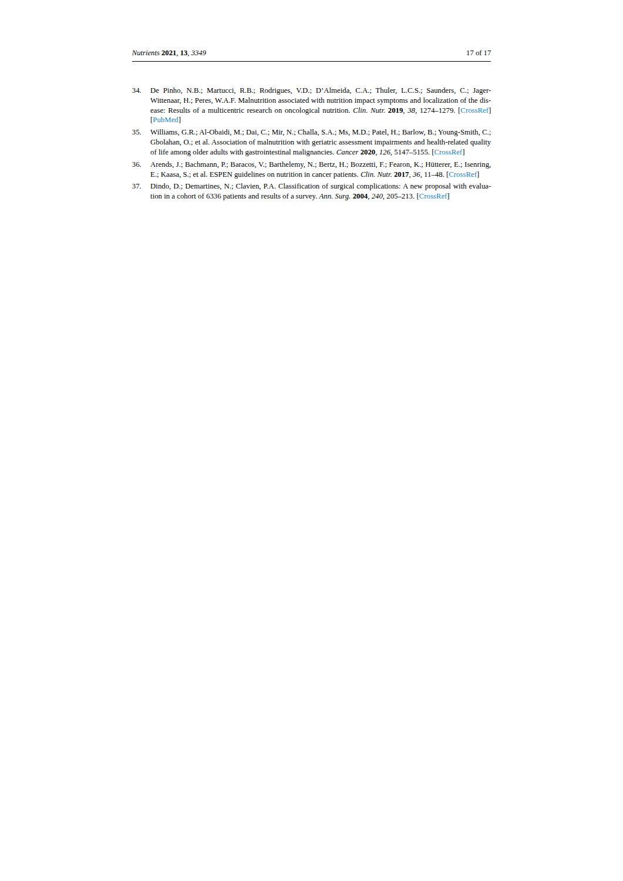Nutrients 2021, 13, 3349
17 of 17
34. De Pinho, N.B.; Martucci, R.B.; Rodrigues, V.D.; D’Almeida, C.A.; Thuler, L.C.S.; Saunders, C.; Jager-Wittenaar, H.; Peres, W.A.F. Malnutrition associated with nutrition impact symptoms and localization of the disease: Results of a multicentric research on oncological nutrition. Clin. Nutr. 2019, 38, 1274–1279. [CrossRef] [PubMed]
35. Williams, G.R.; Al-Obaidi, M.; Dai, C.; Mir, N.; Challa, S.A.; Ms, M.D.; Patel, H.; Barlow, B.; Young-Smith, C.; Gbolahan, O.; et al. Association of malnutrition with geriatric assessment impairments and health-related quality of life among older adults with gastrointestinal malignancies. Cancer 2020, 126, 5147–5155. [CrossRef]
36. Arends, J.; Bachmann, P.; Baracos, V.; Barthelemy, N.; Bertz, H.; Bozzetti, F.; Fearon, K.; Hütterer, E.; Isenring, E.; Kaasa, S.; et al. ESPEN guidelines on nutrition in cancer patients. Clin. Nutr. 2017, 36, 11–48. [CrossRef]
37. Dindo, D.; Demartines, N.; Clavien, P.A. Classification of surgical complications: A new proposal with evaluation in a cohort of 6336 patients and results of a survey. Ann. Surg. 2004, 240, 205–213. [CrossRef]